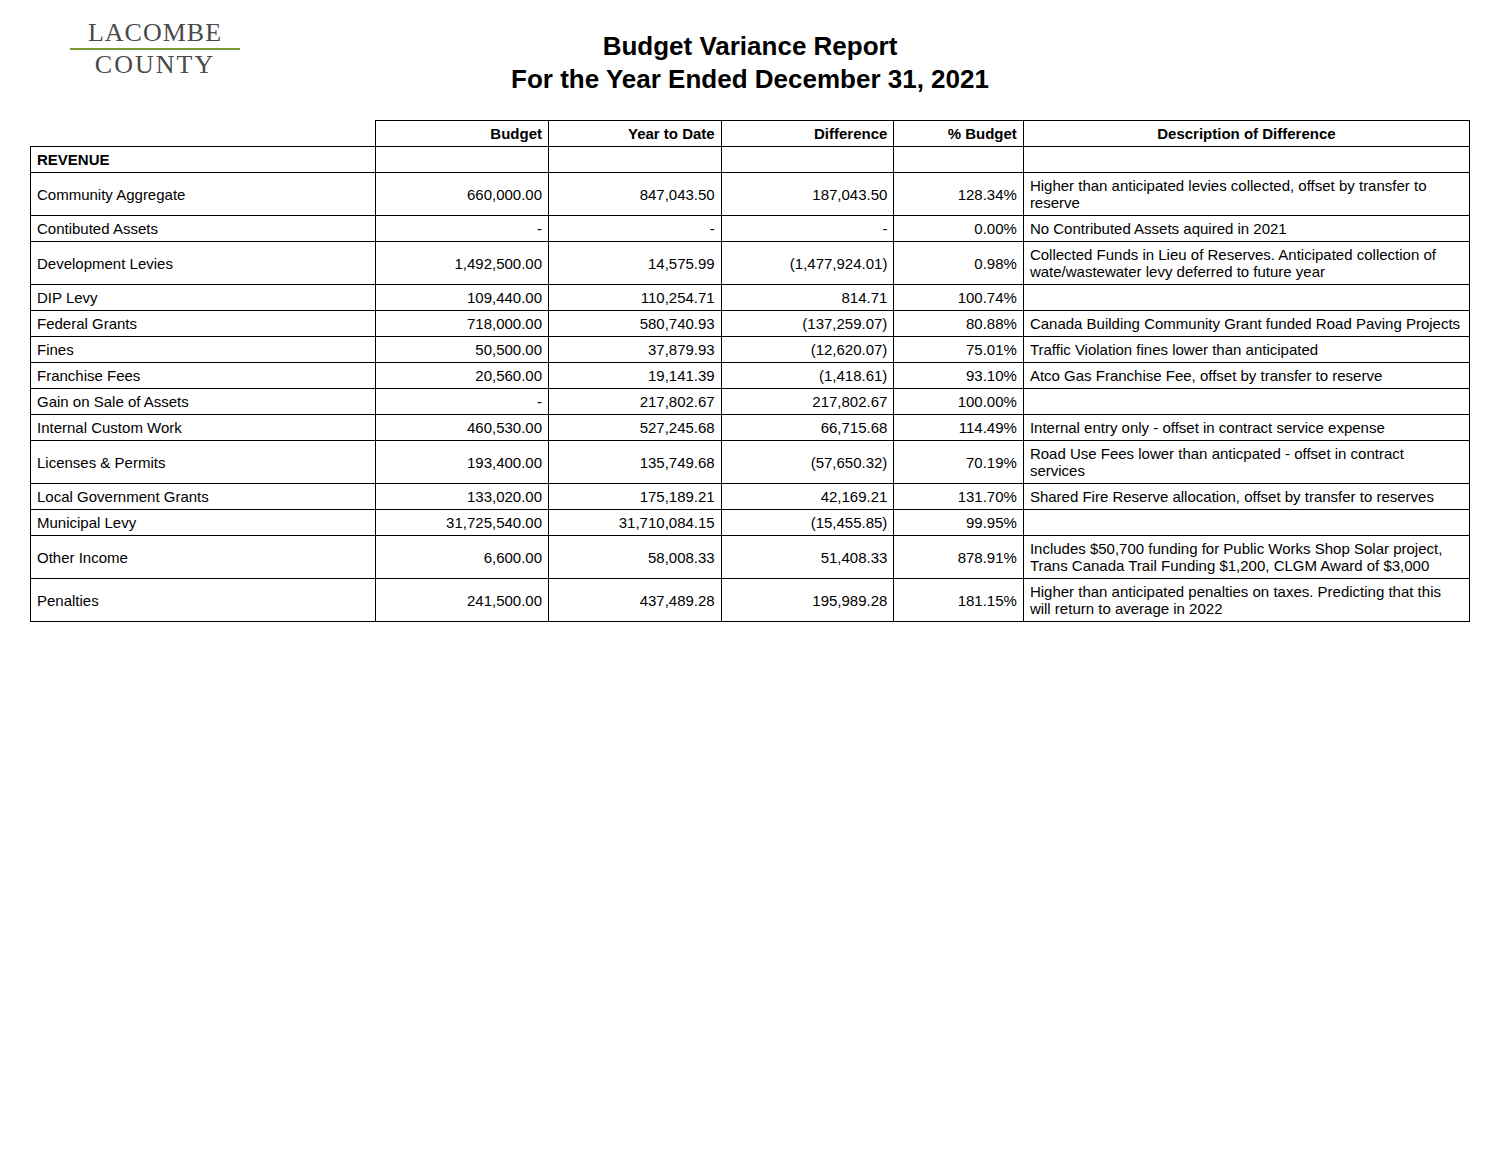LACOMBE
COUNTY
Budget Variance Report
For the Year Ended December 31, 2021
| | Budget | Year to Date | Difference | % Budget | Description of Difference |
| --- | --- | --- | --- | --- | --- |
| REVENUE | | | | | |
| Community Aggregate | 660,000.00 | 847,043.50 | 187,043.50 | 128.34% | Higher than anticipated levies collected, offset by transfer to reserve |
| Contibuted Assets | - | - | - | 0.00% | No Contributed Assets aquired in 2021 |
| Development Levies | 1,492,500.00 | 14,575.99 | (1,477,924.01) | 0.98% | Collected Funds in Lieu of Reserves. Anticipated collection of wate/wastewater levy deferred to future year |
| DIP Levy | 109,440.00 | 110,254.71 | 814.71 | 100.74% | |
| Federal Grants | 718,000.00 | 580,740.93 | (137,259.07) | 80.88% | Canada Building Community Grant funded Road Paving Projects |
| Fines | 50,500.00 | 37,879.93 | (12,620.07) | 75.01% | Traffic Violation fines lower than anticipated |
| Franchise Fees | 20,560.00 | 19,141.39 | (1,418.61) | 93.10% | Atco Gas Franchise Fee, offset by transfer to reserve |
| Gain on Sale of Assets | - | 217,802.67 | 217,802.67 | 100.00% | |
| Internal Custom Work | 460,530.00 | 527,245.68 | 66,715.68 | 114.49% | Internal entry only - offset in contract service expense |
| Licenses & Permits | 193,400.00 | 135,749.68 | (57,650.32) | 70.19% | Road Use Fees lower than anticpated - offset in contract services |
| Local Government Grants | 133,020.00 | 175,189.21 | 42,169.21 | 131.70% | Shared Fire Reserve allocation, offset by transfer to reserves |
| Municipal Levy | 31,725,540.00 | 31,710,084.15 | (15,455.85) | 99.95% | |
| Other Income | 6,600.00 | 58,008.33 | 51,408.33 | 878.91% | Includes $50,700 funding for Public Works Shop Solar project, Trans Canada Trail Funding $1,200, CLGM Award of $3,000 |
| Penalties | 241,500.00 | 437,489.28 | 195,989.28 | 181.15% | Higher than anticipated penalties on taxes. Predicting that this will return to average in 2022 |